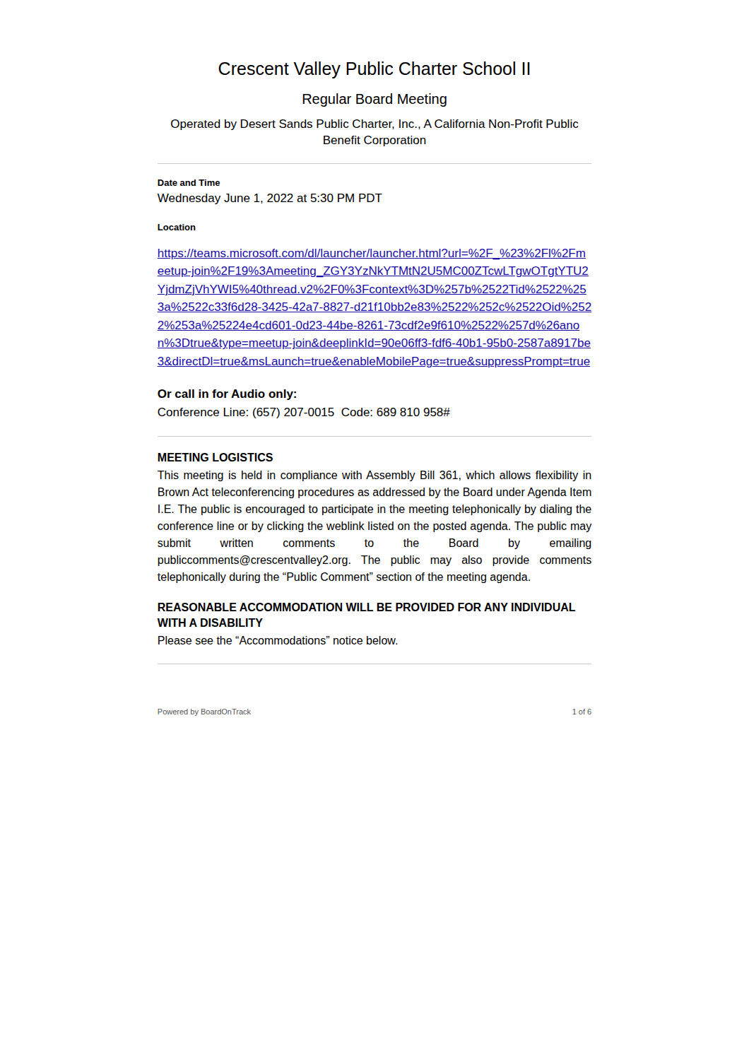Crescent Valley Public Charter School II
Regular Board Meeting
Operated by Desert Sands Public Charter, Inc., A California Non-Profit Public Benefit Corporation
Date and Time
Wednesday June 1, 2022 at 5:30 PM PDT
Location
https://teams.microsoft.com/dl/launcher/launcher.html?url=%2F_%23%2Fl%2Fmeetup-join%2F19%3Ameeting_ZGY3YzNkYTMtN2U5MC00ZTcwLTgwOTgtYTU2YjdmZjVhYWI5%40thread.v2%2F0%3Fcontext%3D%257b%2522Tid%2522%253a%2522c33f6d28-3425-42a7-8827-d21f10bb2e83%2522%252c%2522Oid%2522%253a%25224e4cd601-0d23-44be-8261-73cdf2e9f610%2522%257d%26anon%3Dtrue&type=meetup-join&deeplinkId=90e06ff3-fdf6-40b1-95b0-2587a8917be3&directDl=true&msLaunch=true&enableMobilePage=true&suppressPrompt=true
Or call in for Audio only:
Conference Line: (657) 207-0015 Code: 689 810 958#
MEETING LOGISTICS
This meeting is held in compliance with Assembly Bill 361, which allows flexibility in Brown Act teleconferencing procedures as addressed by the Board under Agenda Item I.E. The public is encouraged to participate in the meeting telephonically by dialing the conference line or by clicking the weblink listed on the posted agenda. The public may submit written comments to the Board by emailing publiccomments@crescentvalley2.org. The public may also provide comments telephonically during the “Public Comment” section of the meeting agenda.
REASONABLE ACCOMMODATION WILL BE PROVIDED FOR ANY INDIVIDUAL WITH A DISABILITY
Please see the “Accommodations” notice below.
Powered by BoardOnTrack
1 of 6